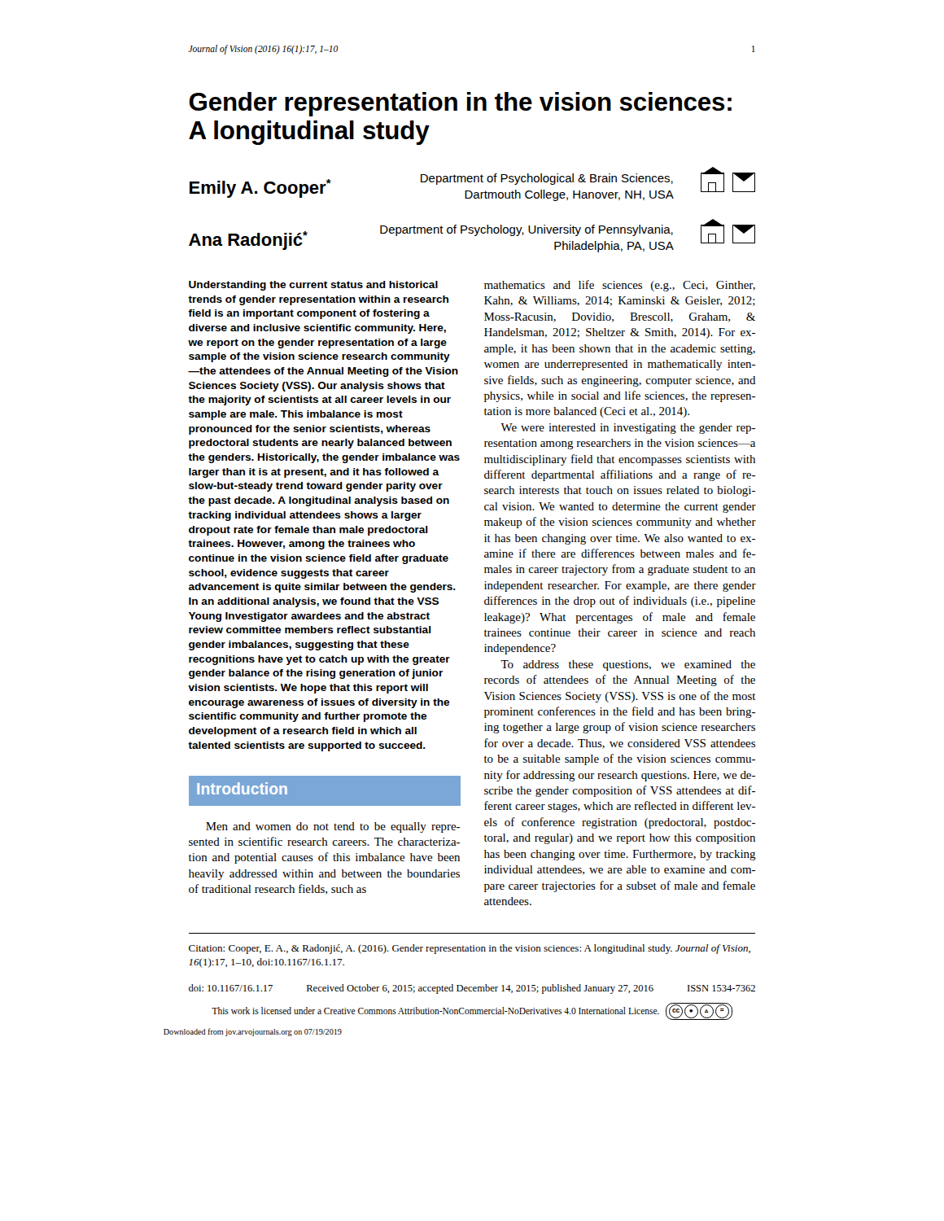Journal of Vision (2016) 16(1):17, 1–10
1
Gender representation in the vision sciences: A longitudinal study
Emily A. Cooper*
Department of Psychological & Brain Sciences,
Dartmouth College, Hanover, NH, USA
Ana Radonjić*
Department of Psychology, University of Pennsylvania,
Philadelphia, PA, USA
Understanding the current status and historical trends of gender representation within a research field is an important component of fostering a diverse and inclusive scientific community. Here, we report on the gender representation of a large sample of the vision science research community—the attendees of the Annual Meeting of the Vision Sciences Society (VSS). Our analysis shows that the majority of scientists at all career levels in our sample are male. This imbalance is most pronounced for the senior scientists, whereas predoctoral students are nearly balanced between the genders. Historically, the gender imbalance was larger than it is at present, and it has followed a slow-but-steady trend toward gender parity over the past decade. A longitudinal analysis based on tracking individual attendees shows a larger dropout rate for female than male predoctoral trainees. However, among the trainees who continue in the vision science field after graduate school, evidence suggests that career advancement is quite similar between the genders. In an additional analysis, we found that the VSS Young Investigator awardees and the abstract review committee members reflect substantial gender imbalances, suggesting that these recognitions have yet to catch up with the greater gender balance of the rising generation of junior vision scientists. We hope that this report will encourage awareness of issues of diversity in the scientific community and further promote the development of a research field in which all talented scientists are supported to succeed.
Introduction
Men and women do not tend to be equally represented in scientific research careers. The characterization and potential causes of this imbalance have been heavily addressed within and between the boundaries of traditional research fields, such as
mathematics and life sciences (e.g., Ceci, Ginther, Kahn, & Williams, 2014; Kaminski & Geisler, 2012; Moss-Racusin, Dovidio, Brescoll, Graham, & Handelsman, 2012; Sheltzer & Smith, 2014). For example, it has been shown that in the academic setting, women are underrepresented in mathematically intensive fields, such as engineering, computer science, and physics, while in social and life sciences, the representation is more balanced (Ceci et al., 2014).
We were interested in investigating the gender representation among researchers in the vision sciences—a multidisciplinary field that encompasses scientists with different departmental affiliations and a range of research interests that touch on issues related to biological vision. We wanted to determine the current gender makeup of the vision sciences community and whether it has been changing over time. We also wanted to examine if there are differences between males and females in career trajectory from a graduate student to an independent researcher. For example, are there gender differences in the drop out of individuals (i.e., pipeline leakage)? What percentages of male and female trainees continue their career in science and reach independence?
To address these questions, we examined the records of attendees of the Annual Meeting of the Vision Sciences Society (VSS). VSS is one of the most prominent conferences in the field and has been bringing together a large group of vision science researchers for over a decade. Thus, we considered VSS attendees to be a suitable sample of the vision sciences community for addressing our research questions. Here, we describe the gender composition of VSS attendees at different career stages, which are reflected in different levels of conference registration (predoctoral, postdoctoral, and regular) and we report how this composition has been changing over time. Furthermore, by tracking individual attendees, we are able to examine and compare career trajectories for a subset of male and female attendees.
Citation: Cooper, E. A., & Radonjić, A. (2016). Gender representation in the vision sciences: A longitudinal study. Journal of Vision, 16(1):17, 1–10, doi:10.1167/16.1.17.
doi: 10.1167/16.1.17
Received October 6, 2015; accepted December 14, 2015; published January 27, 2016
ISSN 1534-7362
This work is licensed under a Creative Commons Attribution-NonCommercial-NoDerivatives 4.0 International License. cc ● ▵ =
Downloaded from jov.arvojournals.org on 07/19/2019